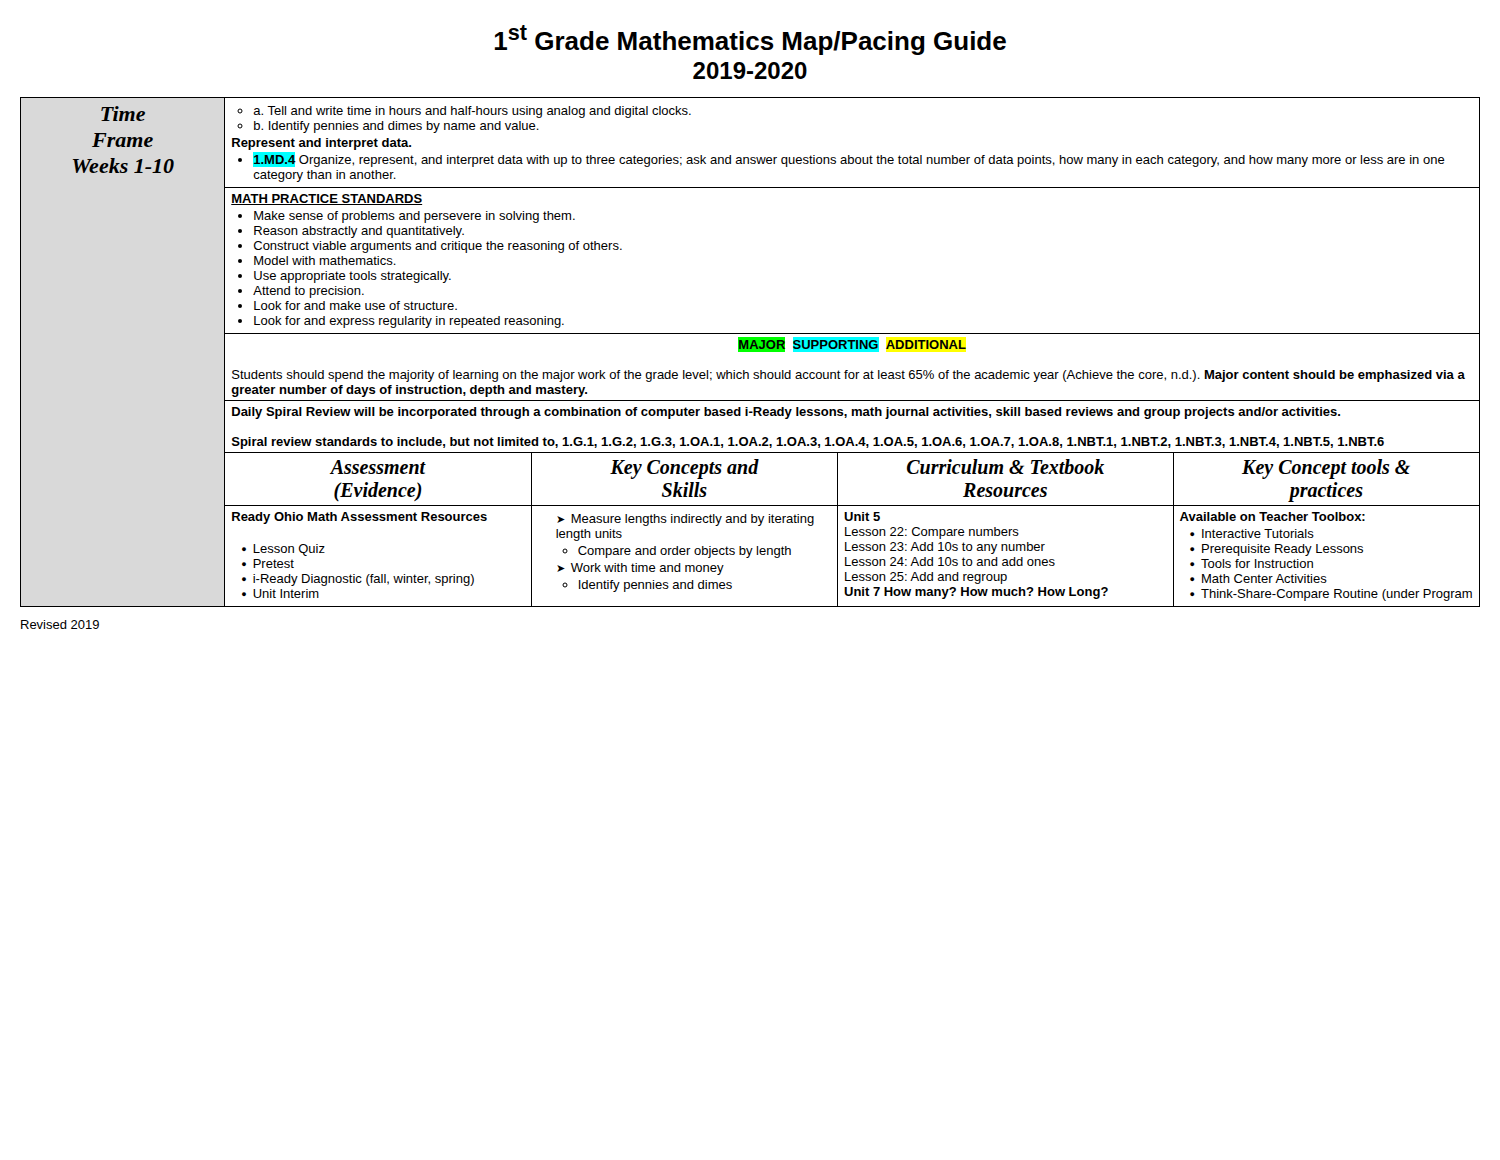1st Grade Mathematics Map/Pacing Guide
2019-2020
| Time Frame Weeks 1-10 | a. Tell and write time in hours and half-hours using analog and digital clocks. b. Identify pennies and dimes by name and value. Represent and interpret data. 1.MD.4 Organize, represent, and interpret data with up to three categories; ask and answer questions about the total number of data points, how many in each category, and how many more or less are in one category than in another. |
| MATH PRACTICE STANDARDS Make sense of problems and persevere in solving them. Reason abstractly and quantitatively. Construct viable arguments and critique the reasoning of others. Model with mathematics. Use appropriate tools strategically. Attend to precision. Look for and make use of structure. Look for and express regularity in repeated reasoning. |
| MAJOR SUPPORTING ADDITIONAL Students should spend the majority of learning on the major work of the grade level; which should account for at least 65% of the academic year (Achieve the core, n.d.). Major content should be emphasized via a greater number of days of instruction, depth and mastery. |
| Daily Spiral Review will be incorporated through a combination of computer based i-Ready lessons, math journal activities, skill based reviews and group projects and/or activities. Spiral review standards to include, but not limited to, 1.G.1, 1.G.2, 1.G.3, 1.OA.1, 1.OA.2, 1.OA.3, 1.OA.4, 1.OA.5, 1.OA.6, 1.OA.7, 1.OA.8, 1.NBT.1, 1.NBT.2, 1.NBT.3, 1.NBT.4, 1.NBT.5, 1.NBT.6 |
| Assessment (Evidence) | Key Concepts and Skills | Curriculum & Textbook Resources | Key Concept tools & practices |
| Ready Ohio Math Assessment Resources Lesson Quiz Pretest i-Ready Diagnostic (fall, winter, spring) Unit Interim | Measure lengths indirectly and by iterating length units Compare and order objects by length Work with time and money Identify pennies and dimes | Unit 5 Lesson 22: Compare numbers Lesson 23: Add 10s to any number Lesson 24: Add 10s to and add ones Lesson 25: Add and regroup Unit 7 How many? How much? How Long? | Available on Teacher Toolbox: Interactive Tutorials Prerequisite Ready Lessons Tools for Instruction Math Center Activities Think-Share-Compare Routine (under Program |
Revised 2019